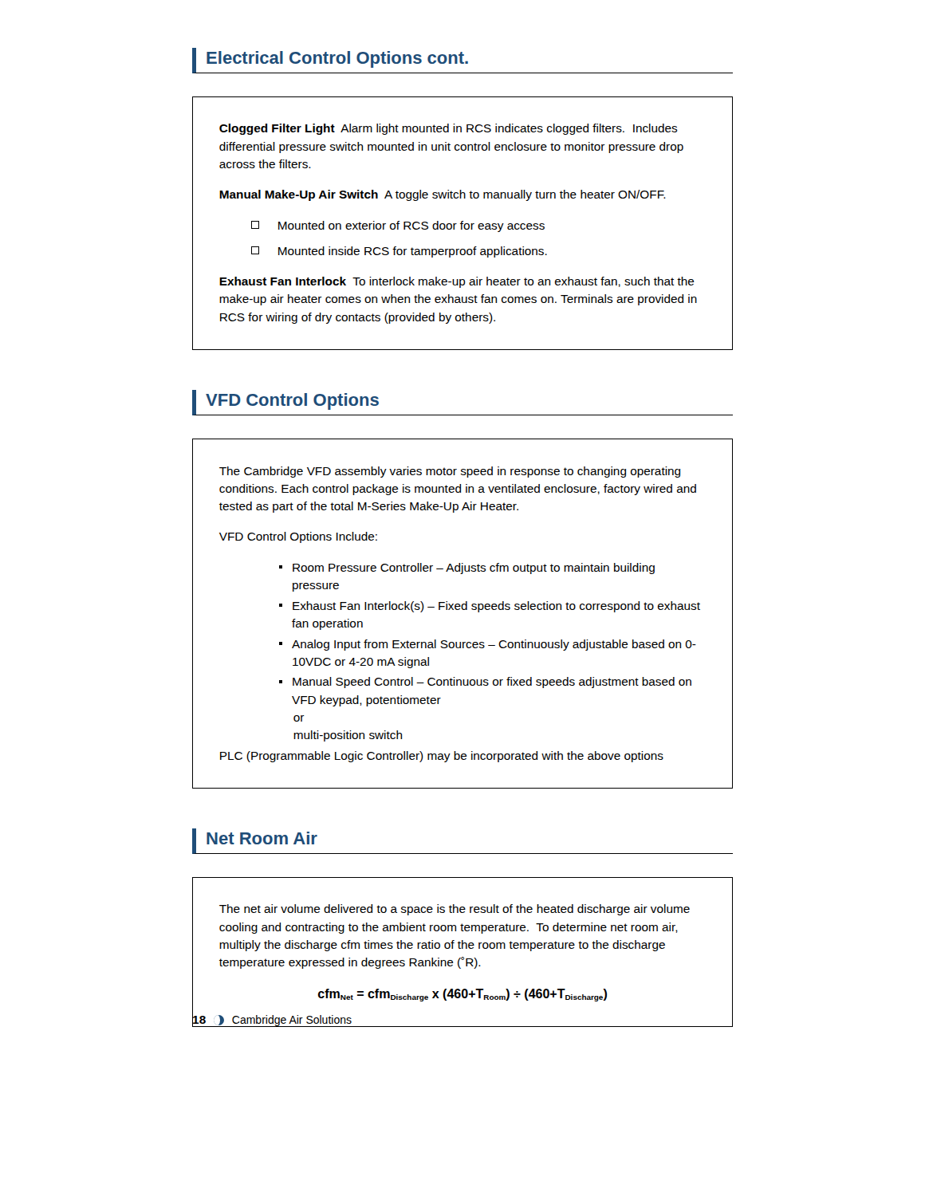Electrical Control Options cont.
Clogged Filter Light Alarm light mounted in RCS indicates clogged filters. Includes differential pressure switch mounted in unit control enclosure to monitor pressure drop across the filters.
Manual Make-Up Air Switch A toggle switch to manually turn the heater ON/OFF.
Mounted on exterior of RCS door for easy access
Mounted inside RCS for tamperproof applications.
Exhaust Fan Interlock To interlock make-up air heater to an exhaust fan, such that the make-up air heater comes on when the exhaust fan comes on. Terminals are provided in RCS for wiring of dry contacts (provided by others).
VFD Control Options
The Cambridge VFD assembly varies motor speed in response to changing operating conditions. Each control package is mounted in a ventilated enclosure, factory wired and tested as part of the total M-Series Make-Up Air Heater.
VFD Control Options Include:
Room Pressure Controller – Adjusts cfm output to maintain building pressure
Exhaust Fan Interlock(s) – Fixed speeds selection to correspond to exhaust fan operation
Analog Input from External Sources – Continuously adjustable based on 0-10VDC or 4-20 mA signal
Manual Speed Control – Continuous or fixed speeds adjustment based on VFD keypad, potentiometeror multi-position switch
PLC (Programmable Logic Controller) may be incorporated with the above options
Net Room Air
The net air volume delivered to a space is the result of the heated discharge air volume cooling and contracting to the ambient room temperature. To determine net room air, multiply the discharge cfm times the ratio of the room temperature to the discharge temperature expressed in degrees Rankine (˚R).
cfmNet = cfmDischarge x (460+TRoom) ÷ (460+TDischarge)
18 Cambridge Air Solutions